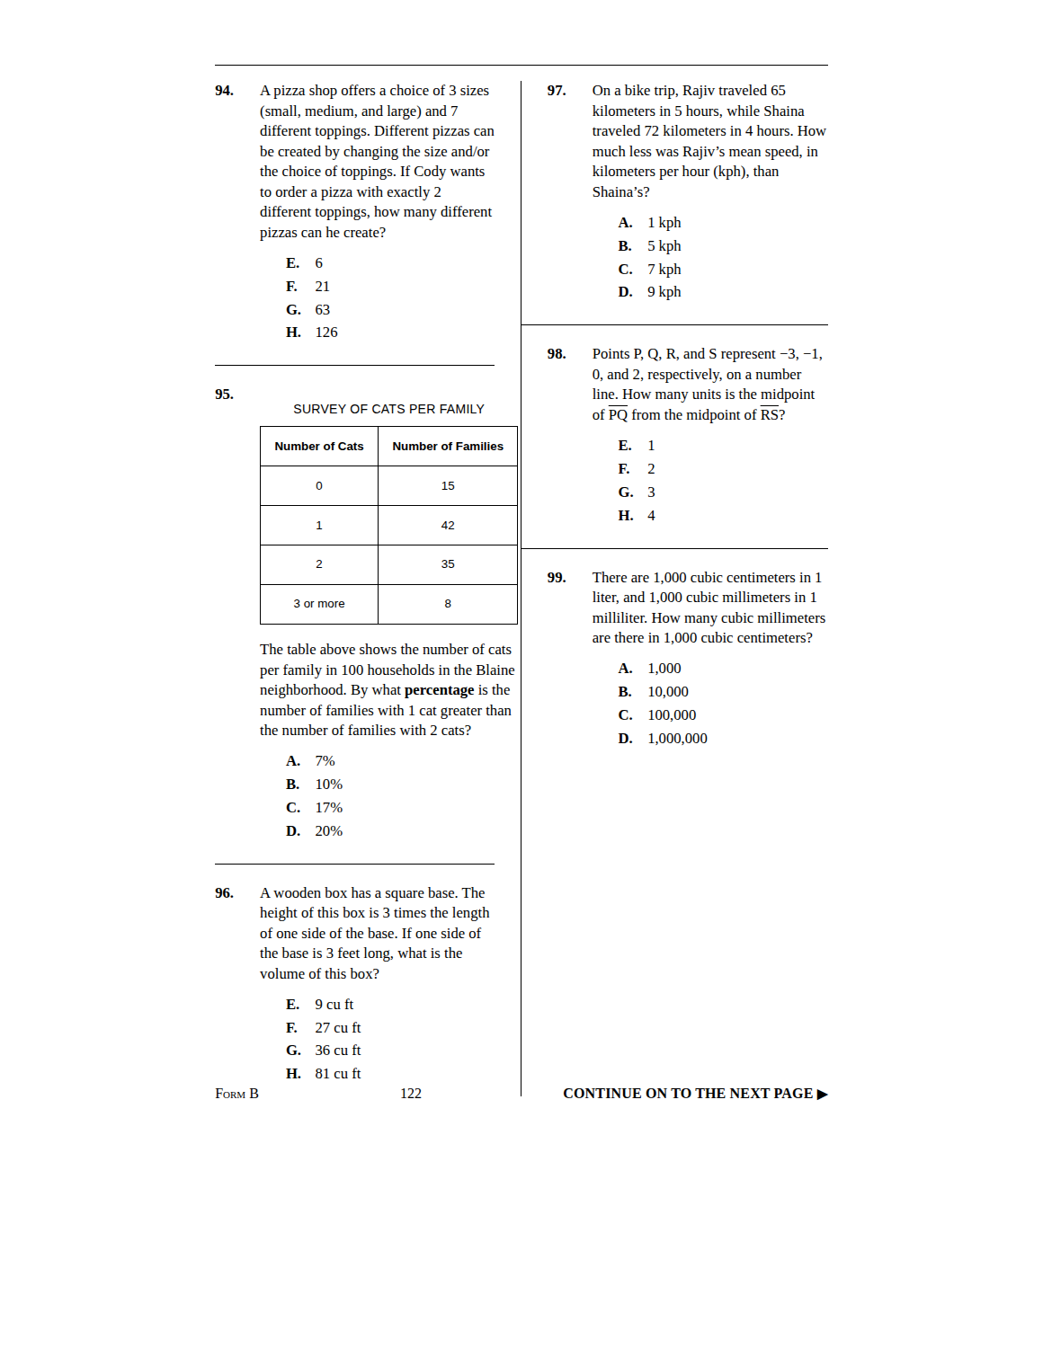94.
A pizza shop offers a choice of 3 sizes (small, medium, and large) and 7 different toppings. Different pizzas can be created by changing the size and/or the choice of toppings. If Cody wants to order a pizza with exactly 2 different toppings, how many different pizzas can he create?
E. 6
F. 21
G. 63
H. 126
95.
SURVEY OF CATS PER FAMILY
| Number of Cats | Number of Families |
| --- | --- |
| 0 | 15 |
| 1 | 42 |
| 2 | 35 |
| 3 or more | 8 |
The table above shows the number of cats per family in 100 households in the Blaine neighborhood. By what percentage is the number of families with 1 cat greater than the number of families with 2 cats?
A. 7%
B. 10%
C. 17%
D. 20%
96.
A wooden box has a square base. The height of this box is 3 times the length of one side of the base. If one side of the base is 3 feet long, what is the volume of this box?
E. 9 cu ft
F. 27 cu ft
G. 36 cu ft
H. 81 cu ft
97.
On a bike trip, Rajiv traveled 65 kilometers in 5 hours, while Shaina traveled 72 kilometers in 4 hours. How much less was Rajiv’s mean speed, in kilometers per hour (kph), than Shaina’s?
A. 1 kph
B. 5 kph
C. 7 kph
D. 9 kph
98.
Points P, Q, R, and S represent −3, −1, 0, and 2, respectively, on a number line. How many units is the midpoint of PQ from the midpoint of RS?
E. 1
F. 2
G. 3
H. 4
99.
There are 1,000 cubic centimeters in 1 liter, and 1,000 cubic millimeters in 1 milliliter. How many cubic millimeters are there in 1,000 cubic centimeters?
A. 1,000
B. 10,000
C. 100,000
D. 1,000,000
Form B
122
CONTINUE ON TO THE NEXT PAGE ▶